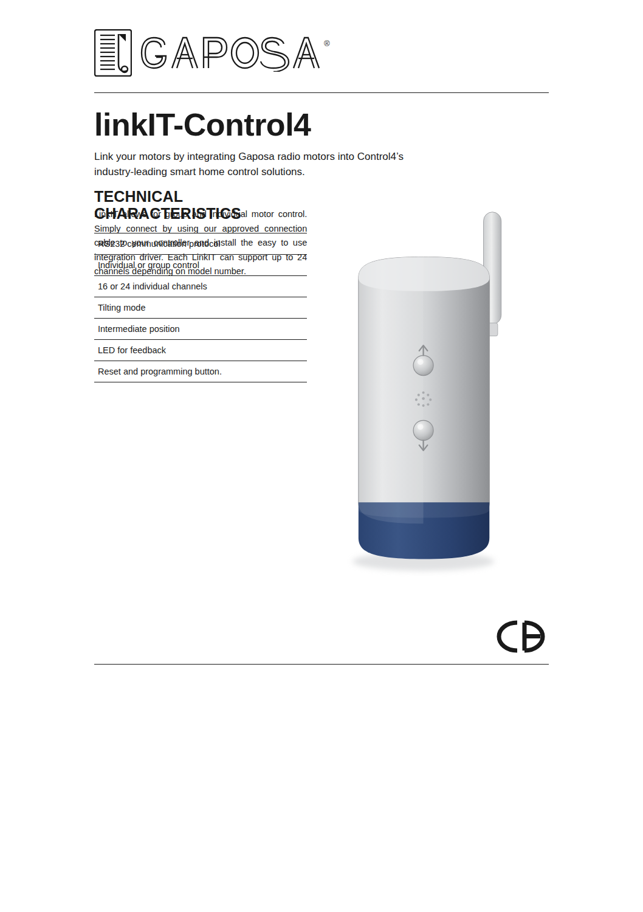®
linkIT-Control4
Link your motors by integrating Gaposa radio motors into Control4’s industry-leading smart home control solutions.
LinkIT allows for group and individual motor control. Simply connect by using our approved connection cable to your controller and install the easy to use integration driver. Each LinkIT can support up to 24 channels depending on model number.
TECHNICAL
CHARACTERISTICS
RS232 communication protocol
Individual or group control
16 or 24 individual channels
Tilting mode
Intermediate position
LED for feedback
Reset and programming button.